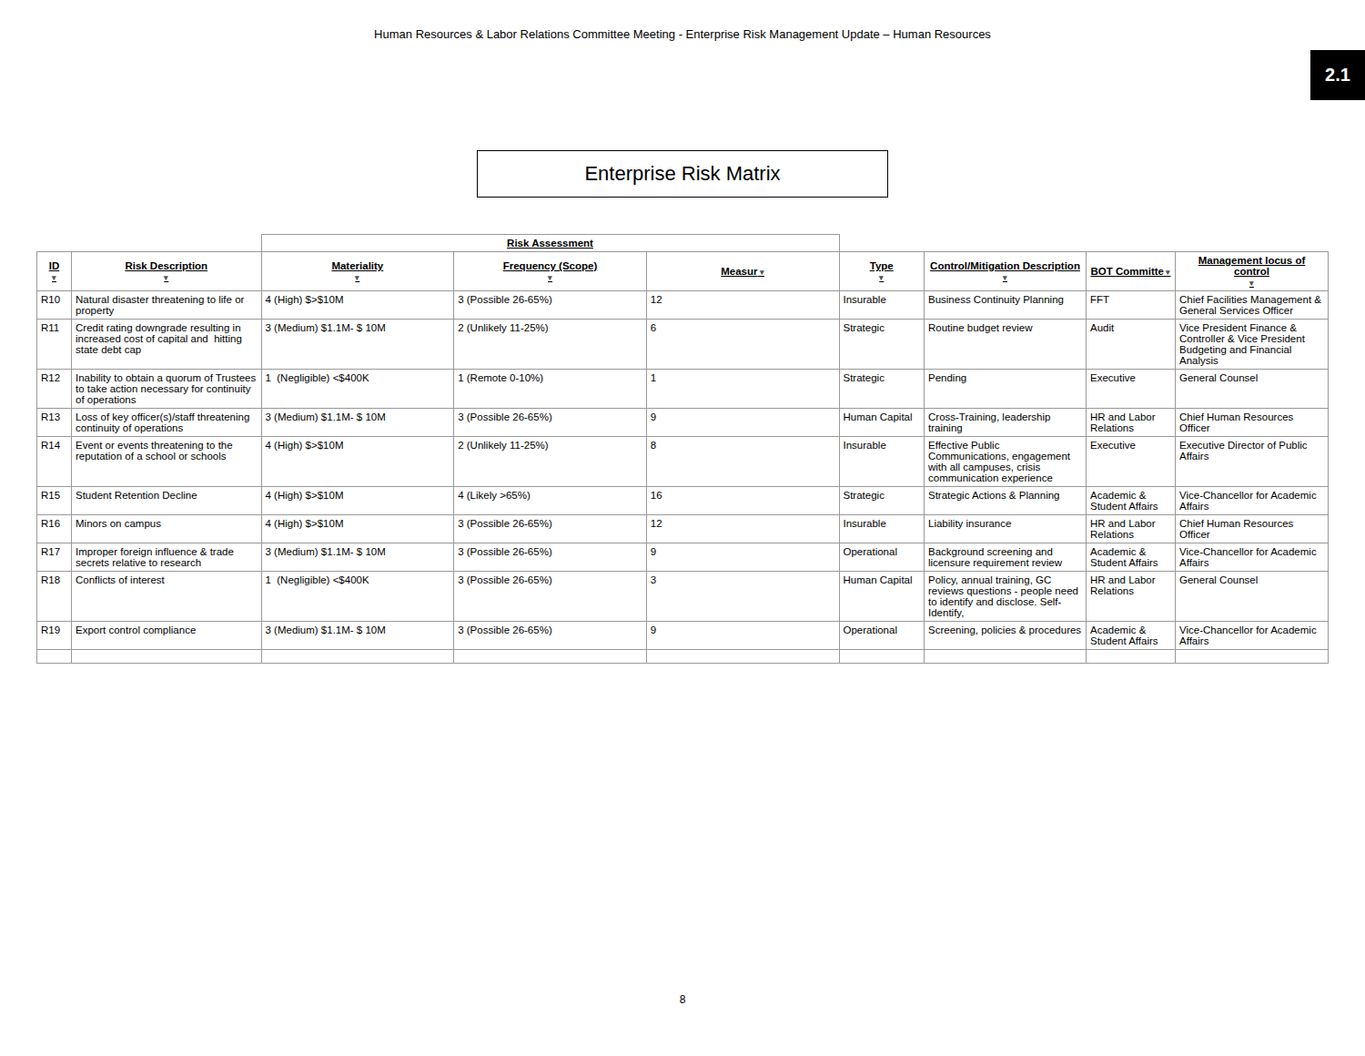Human Resources & Labor Relations Committee Meeting - Enterprise Risk Management Update – Human Resources
2.1
Enterprise Risk Matrix
| | | Risk Assessment | | | | |
| --- | --- | --- | --- | --- | --- | --- |
| ID | Risk Description | Materiality | Frequency (Scope) | Measur | Type | Control/Mitigation Description | BOT Committe | Management locus of control |
| R10 | Natural disaster threatening to life or property | 4 (High) $>$10M | 3 (Possible 26-65%) | 12 | Insurable | Business Continuity Planning | FFT | Chief Facilities Management & General Services Officer |
| R11 | Credit rating downgrade resulting in increased cost of capital and hitting state debt cap | 3 (Medium) $1.1M- $ 10M | 2 (Unlikely 11-25%) | 6 | Strategic | Routine budget review | Audit | Vice President Finance & Controller & Vice President Budgeting and Financial Analysis |
| R12 | Inability to obtain a quorum of Trustees to take action necessary for continuity of operations | 1 (Negligible) <$400K | 1 (Remote 0-10%) | 1 | Strategic | Pending | Executive | General Counsel |
| R13 | Loss of key officer(s)/staff threatening continuity of operations | 3 (Medium) $1.1M- $ 10M | 3 (Possible 26-65%) | 9 | Human Capital | Cross-Training, leadership training | HR and Labor Relations | Chief Human Resources Officer |
| R14 | Event or events threatening to the reputation of a school or schools | 4 (High) $>$10M | 2 (Unlikely 11-25%) | 8 | Insurable | Effective Public Communications, engagement with all campuses, crisis communication experience | Executive | Executive Director of Public Affairs |
| R15 | Student Retention Decline | 4 (High) $>$10M | 4 (Likely >65%) | 16 | Strategic | Strategic Actions & Planning | Academic & Student Affairs | Vice-Chancellor for Academic Affairs |
| R16 | Minors on campus | 4 (High) $>$10M | 3 (Possible 26-65%) | 12 | Insurable | Liability insurance | HR and Labor Relations | Chief Human Resources Officer |
| R17 | Improper foreign influence & trade secrets relative to research | 3 (Medium) $1.1M- $ 10M | 3 (Possible 26-65%) | 9 | Operational | Background screening and licensure requirement review | Academic & Student Affairs | Vice-Chancellor for Academic Affairs |
| R18 | Conflicts of interest | 1 (Negligible) <$400K | 3 (Possible 26-65%) | 3 | Human Capital | Policy, annual training, GC reviews questions - people need to identify and disclose. Self-Identify, | HR and Labor Relations | General Counsel |
| R19 | Export control compliance | 3 (Medium) $1.1M- $ 10M | 3 (Possible 26-65%) | 9 | Operational | Screening, policies & procedures | Academic & Student Affairs | Vice-Chancellor for Academic Affairs |
8